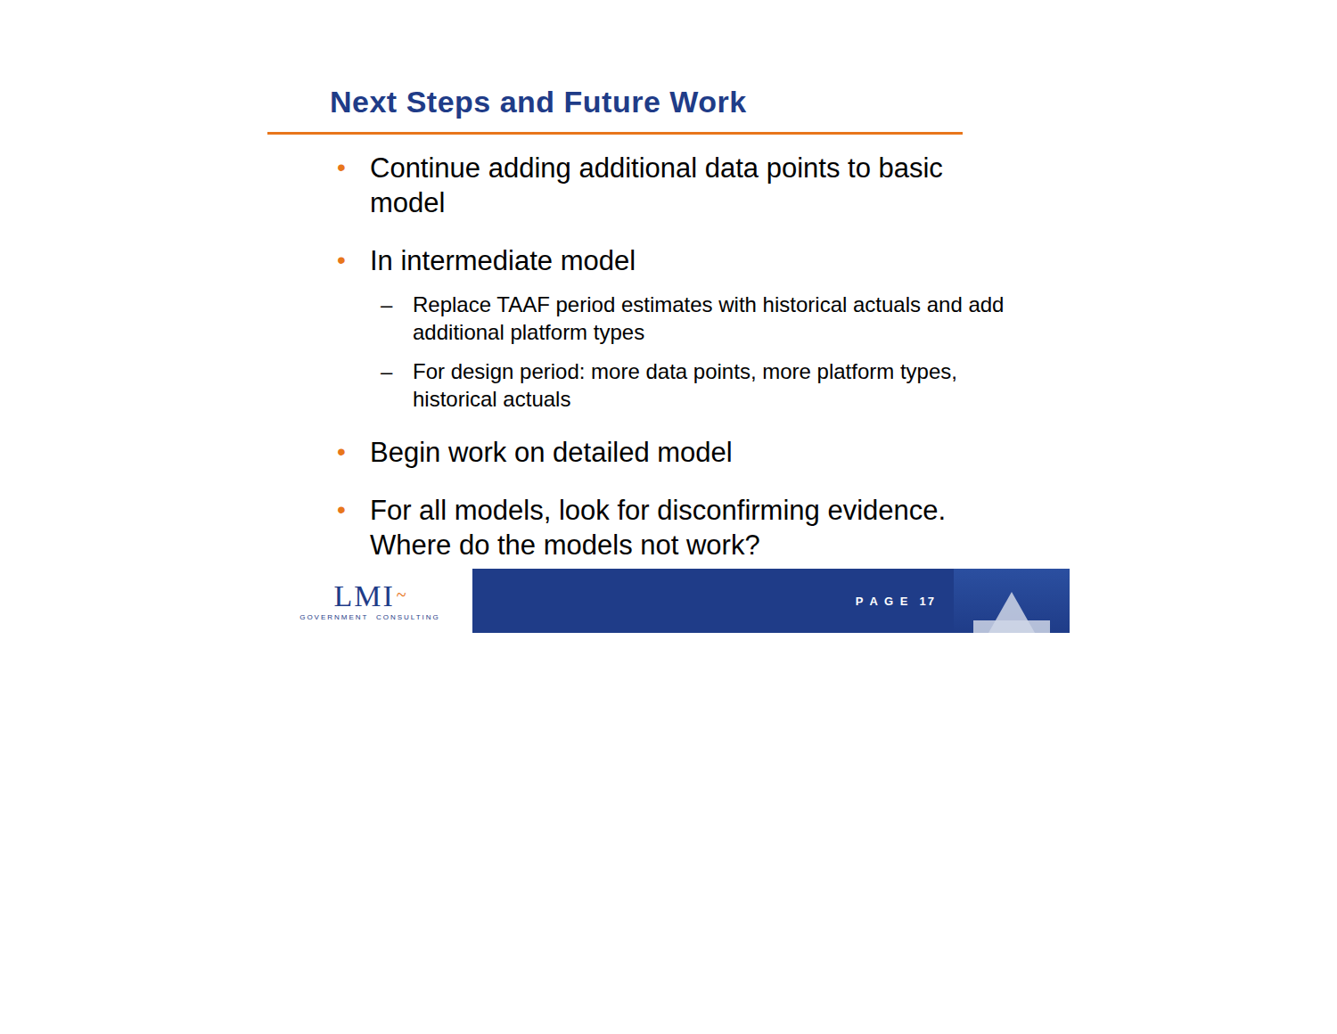Next Steps and Future Work
Continue adding additional data points to basic model
In intermediate model
Replace TAAF period estimates with historical actuals and add additional platform types
For design period: more data points, more platform types, historical actuals
Begin work on detailed model
For all models, look for disconfirming evidence. Where do the models not work?
LMI~
GOVERNMENT CONSULTING
P A G E 17